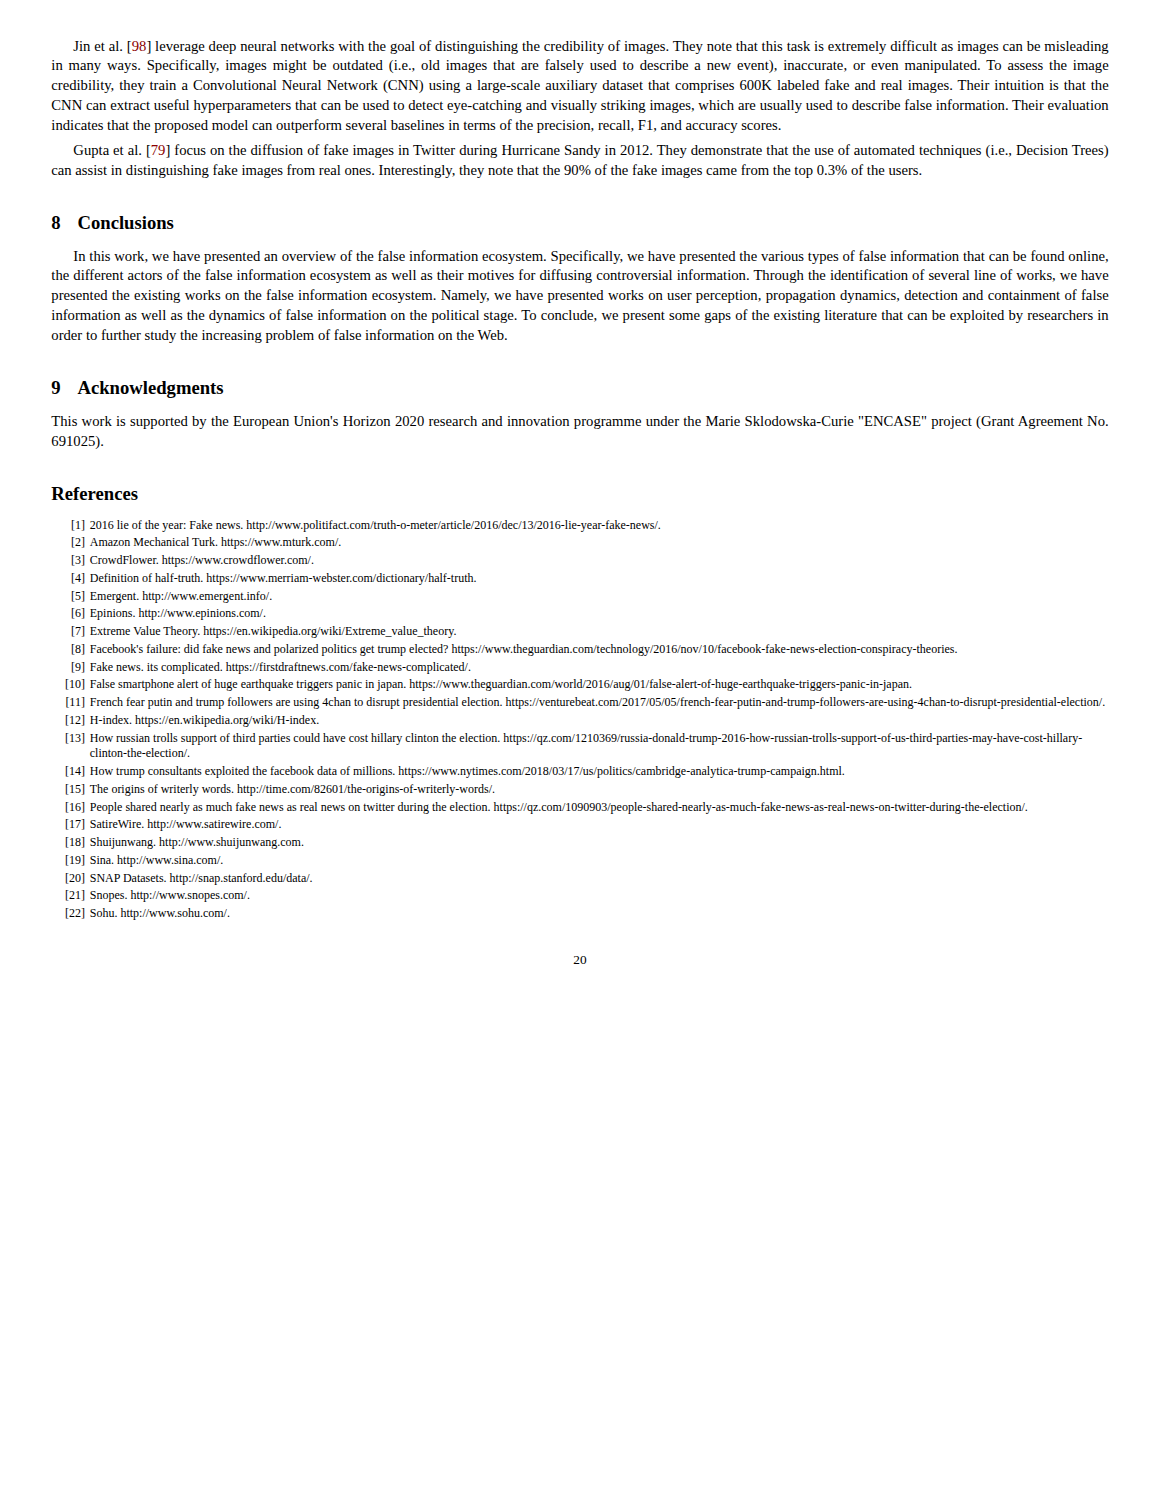Jin et al. [98] leverage deep neural networks with the goal of distinguishing the credibility of images. They note that this task is extremely difficult as images can be misleading in many ways. Specifically, images might be outdated (i.e., old images that are falsely used to describe a new event), inaccurate, or even manipulated. To assess the image credibility, they train a Convolutional Neural Network (CNN) using a large-scale auxiliary dataset that comprises 600K labeled fake and real images. Their intuition is that the CNN can extract useful hyperparameters that can be used to detect eye-catching and visually striking images, which are usually used to describe false information. Their evaluation indicates that the proposed model can outperform several baselines in terms of the precision, recall, F1, and accuracy scores.
Gupta et al. [79] focus on the diffusion of fake images in Twitter during Hurricane Sandy in 2012. They demonstrate that the use of automated techniques (i.e., Decision Trees) can assist in distinguishing fake images from real ones. Interestingly, they note that the 90% of the fake images came from the top 0.3% of the users.
8 Conclusions
In this work, we have presented an overview of the false information ecosystem. Specifically, we have presented the various types of false information that can be found online, the different actors of the false information ecosystem as well as their motives for diffusing controversial information. Through the identification of several line of works, we have presented the existing works on the false information ecosystem. Namely, we have presented works on user perception, propagation dynamics, detection and containment of false information as well as the dynamics of false information on the political stage. To conclude, we present some gaps of the existing literature that can be exploited by researchers in order to further study the increasing problem of false information on the Web.
9 Acknowledgments
This work is supported by the European Union's Horizon 2020 research and innovation programme under the Marie Sklodowska-Curie "ENCASE" project (Grant Agreement No. 691025).
References
[1] 2016 lie of the year: Fake news. http://www.politifact.com/truth-o-meter/article/2016/dec/13/2016-lie-year-fake-news/.
[2] Amazon Mechanical Turk. https://www.mturk.com/.
[3] CrowdFlower. https://www.crowdflower.com/.
[4] Definition of half-truth. https://www.merriam-webster.com/dictionary/half-truth.
[5] Emergent. http://www.emergent.info/.
[6] Epinions. http://www.epinions.com/.
[7] Extreme Value Theory. https://en.wikipedia.org/wiki/Extreme_value_theory.
[8] Facebook's failure: did fake news and polarized politics get trump elected? https://www.theguardian.com/technology/2016/nov/10/facebook-fake-news-election-conspiracy-theories.
[9] Fake news. its complicated. https://firstdraftnews.com/fake-news-complicated/.
[10] False smartphone alert of huge earthquake triggers panic in japan. https://www.theguardian.com/world/2016/aug/01/false-alert-of-huge-earthquake-triggers-panic-in-japan.
[11] French fear putin and trump followers are using 4chan to disrupt presidential election. https://venturebeat.com/2017/05/05/french-fear-putin-and-trump-followers-are-using-4chan-to-disrupt-presidential-election/.
[12] H-index. https://en.wikipedia.org/wiki/H-index.
[13] How russian trolls support of third parties could have cost hillary clinton the election. https://qz.com/1210369/russia-donald-trump-2016-how-russian-trolls-support-of-us-third-parties-may-have-cost-hillary-clinton-the-election/.
[14] How trump consultants exploited the facebook data of millions. https://www.nytimes.com/2018/03/17/us/politics/cambridge-analytica-trump-campaign.html.
[15] The origins of writerly words. http://time.com/82601/the-origins-of-writerly-words/.
[16] People shared nearly as much fake news as real news on twitter during the election. https://qz.com/1090903/people-shared-nearly-as-much-fake-news-as-real-news-on-twitter-during-the-election/.
[17] SatireWire. http://www.satirewire.com/.
[18] Shuijunwang. http://www.shuijunwang.com.
[19] Sina. http://www.sina.com/.
[20] SNAP Datasets. http://snap.stanford.edu/data/.
[21] Snopes. http://www.snopes.com/.
[22] Sohu. http://www.sohu.com/.
20